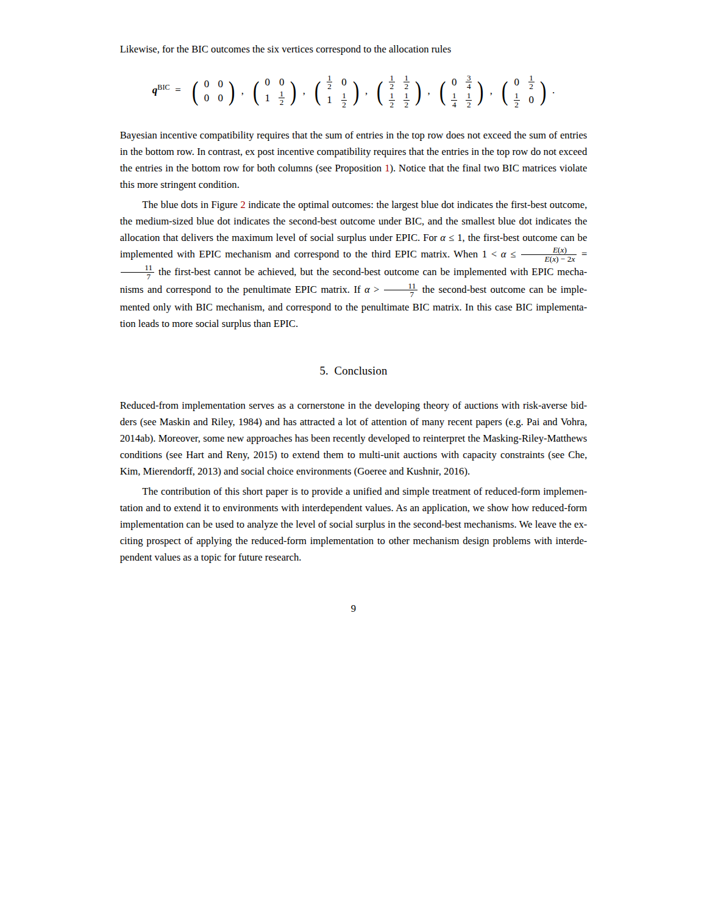Likewise, for the BIC outcomes the six vertices correspond to the allocation rules
qBIC = (
| 0 | 0 |
| 0 | 0 |
), (
| 0 | 0 |
| 1 | 1 2 |
), (
| 1 2 | 0 |
| 1 | 1 2 |
), (
| 1 2 | 1 2 |
| 1 2 | 1 2 |
), (
| 0 | 3 4 |
| 1 4 | 1 2 |
), (
| 0 | 1 2 |
| 1 2 | 0 |
).
Bayesian incentive compatibility requires that the sum of entries in the top row does not exceed the sum of entries in the bottom row. In contrast, ex post incentive compatibility requires that the entries in the top row do not exceed the entries in the bottom row for both columns (see Proposition 1). Notice that the final two BIC matrices violate this more stringent condition.
The blue dots in Figure 2 indicate the optimal outcomes: the largest blue dot indicates the first-best outcome, the medium-sized blue dot indicates the second-best outcome under BIC, and the smallest blue dot indicates the allocation that delivers the maximum level of social surplus under EPIC. For α ≤ 1, the first-best outcome can be implemented with EPIC mechanism and correspond to the third EPIC matrix. When 1 < α ≤ E(x) E(x) − 2x = 117 the first-best cannot be achieved, but the second-best outcome can be implemented with EPIC mechanisms and correspond to the penultimate EPIC matrix. If α > 117 the second-best outcome can be implemented only with BIC mechanism, and correspond to the penultimate BIC matrix. In this case BIC implementation leads to more social surplus than EPIC.
5. Conclusion
Reduced-from implementation serves as a cornerstone in the developing theory of auctions with risk-averse bidders (see Maskin and Riley, 1984) and has attracted a lot of attention of many recent papers (e.g. Pai and Vohra, 2014ab). Moreover, some new approaches has been recently developed to reinterpret the Masking-Riley-Matthews conditions (see Hart and Reny, 2015) to extend them to multi-unit auctions with capacity constraints (see Che, Kim, Mierendorff, 2013) and social choice environments (Goeree and Kushnir, 2016).
The contribution of this short paper is to provide a unified and simple treatment of reduced-form implementation and to extend it to environments with interdependent values. As an application, we show how reduced-form implementation can be used to analyze the level of social surplus in the second-best mechanisms. We leave the exciting prospect of applying the reduced-form implementation to other mechanism design problems with interdependent values as a topic for future research.
9